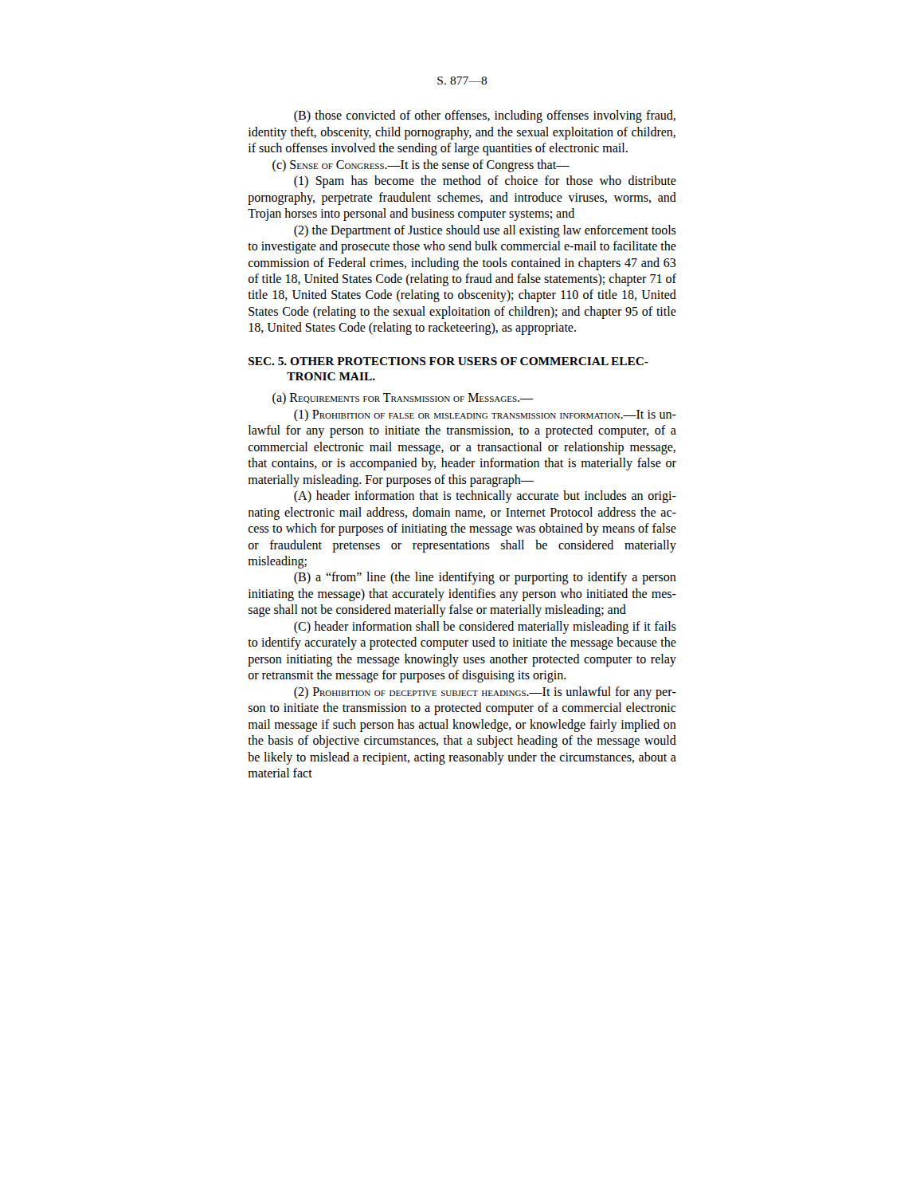S. 877—8
(B) those convicted of other offenses, including offenses involving fraud, identity theft, obscenity, child pornography, and the sexual exploitation of children, if such offenses involved the sending of large quantities of electronic mail.
(c) Sense of Congress.—It is the sense of Congress that—
(1) Spam has become the method of choice for those who distribute pornography, perpetrate fraudulent schemes, and introduce viruses, worms, and Trojan horses into personal and business computer systems; and
(2) the Department of Justice should use all existing law enforcement tools to investigate and prosecute those who send bulk commercial e-mail to facilitate the commission of Federal crimes, including the tools contained in chapters 47 and 63 of title 18, United States Code (relating to fraud and false statements); chapter 71 of title 18, United States Code (relating to obscenity); chapter 110 of title 18, United States Code (relating to the sexual exploitation of children); and chapter 95 of title 18, United States Code (relating to racketeering), as appropriate.
SEC. 5. OTHER PROTECTIONS FOR USERS OF COMMERCIAL ELEC-TRONIC MAIL.
(a) Requirements for Transmission of Messages.—
(1) Prohibition of false or misleading transmission information.—It is unlawful for any person to initiate the transmission, to a protected computer, of a commercial electronic mail message, or a transactional or relationship message, that contains, or is accompanied by, header information that is materially false or materially misleading. For purposes of this paragraph—
(A) header information that is technically accurate but includes an originating electronic mail address, domain name, or Internet Protocol address the access to which for purposes of initiating the message was obtained by means of false or fraudulent pretenses or representations shall be considered materially misleading;
(B) a “from” line (the line identifying or purporting to identify a person initiating the message) that accurately identifies any person who initiated the message shall not be considered materially false or materially misleading; and
(C) header information shall be considered materially misleading if it fails to identify accurately a protected computer used to initiate the message because the person initiating the message knowingly uses another protected computer to relay or retransmit the message for purposes of disguising its origin.
(2) Prohibition of deceptive subject headings.—It is unlawful for any person to initiate the transmission to a protected computer of a commercial electronic mail message if such person has actual knowledge, or knowledge fairly implied on the basis of objective circumstances, that a subject heading of the message would be likely to mislead a recipient, acting reasonably under the circumstances, about a material fact